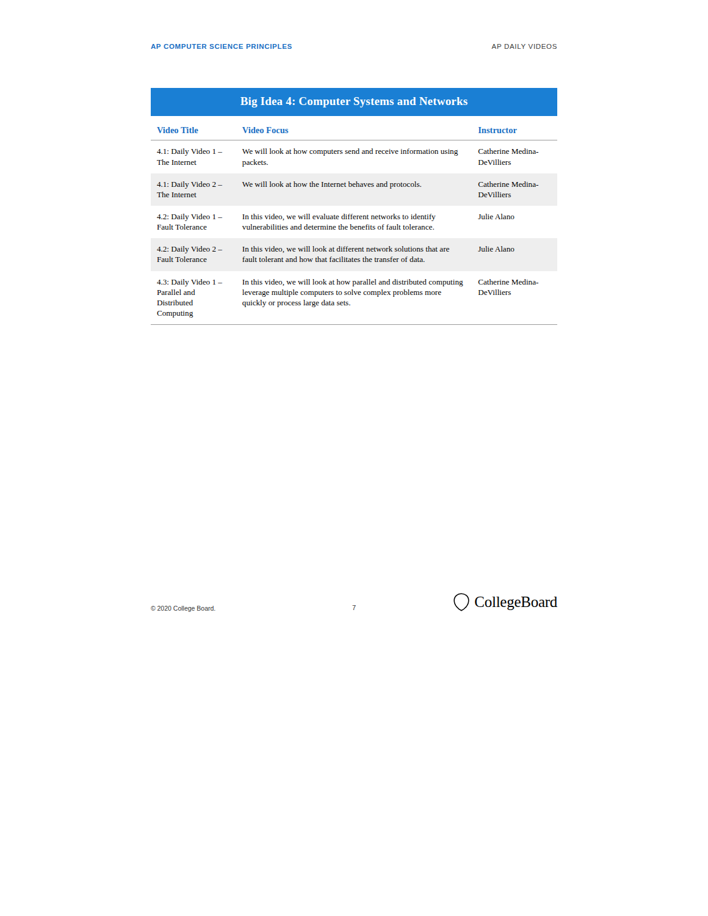AP Computer Science Principles
AP Daily Videos
Big Idea 4: Computer Systems and Networks
| Video Title | Video Focus | Instructor |
| --- | --- | --- |
| 4.1: Daily Video 1 – The Internet | We will look at how computers send and receive information using packets. | Catherine Medina-DeVilliers |
| 4.1: Daily Video 2 – The Internet | We will look at how the Internet behaves and protocols. | Catherine Medina-DeVilliers |
| 4.2: Daily Video 1 – Fault Tolerance | In this video, we will evaluate different networks to identify vulnerabilities and determine the benefits of fault tolerance. | Julie Alano |
| 4.2: Daily Video 2 – Fault Tolerance | In this video, we will look at different network solutions that are fault tolerant and how that facilitates the transfer of data. | Julie Alano |
| 4.3: Daily Video 1 – Parallel and Distributed Computing | In this video, we will look at how parallel and distributed computing leverage multiple computers to solve complex problems more quickly or process large data sets. | Catherine Medina-DeVilliers |
© 2020 College Board.
7
CollegeBoard